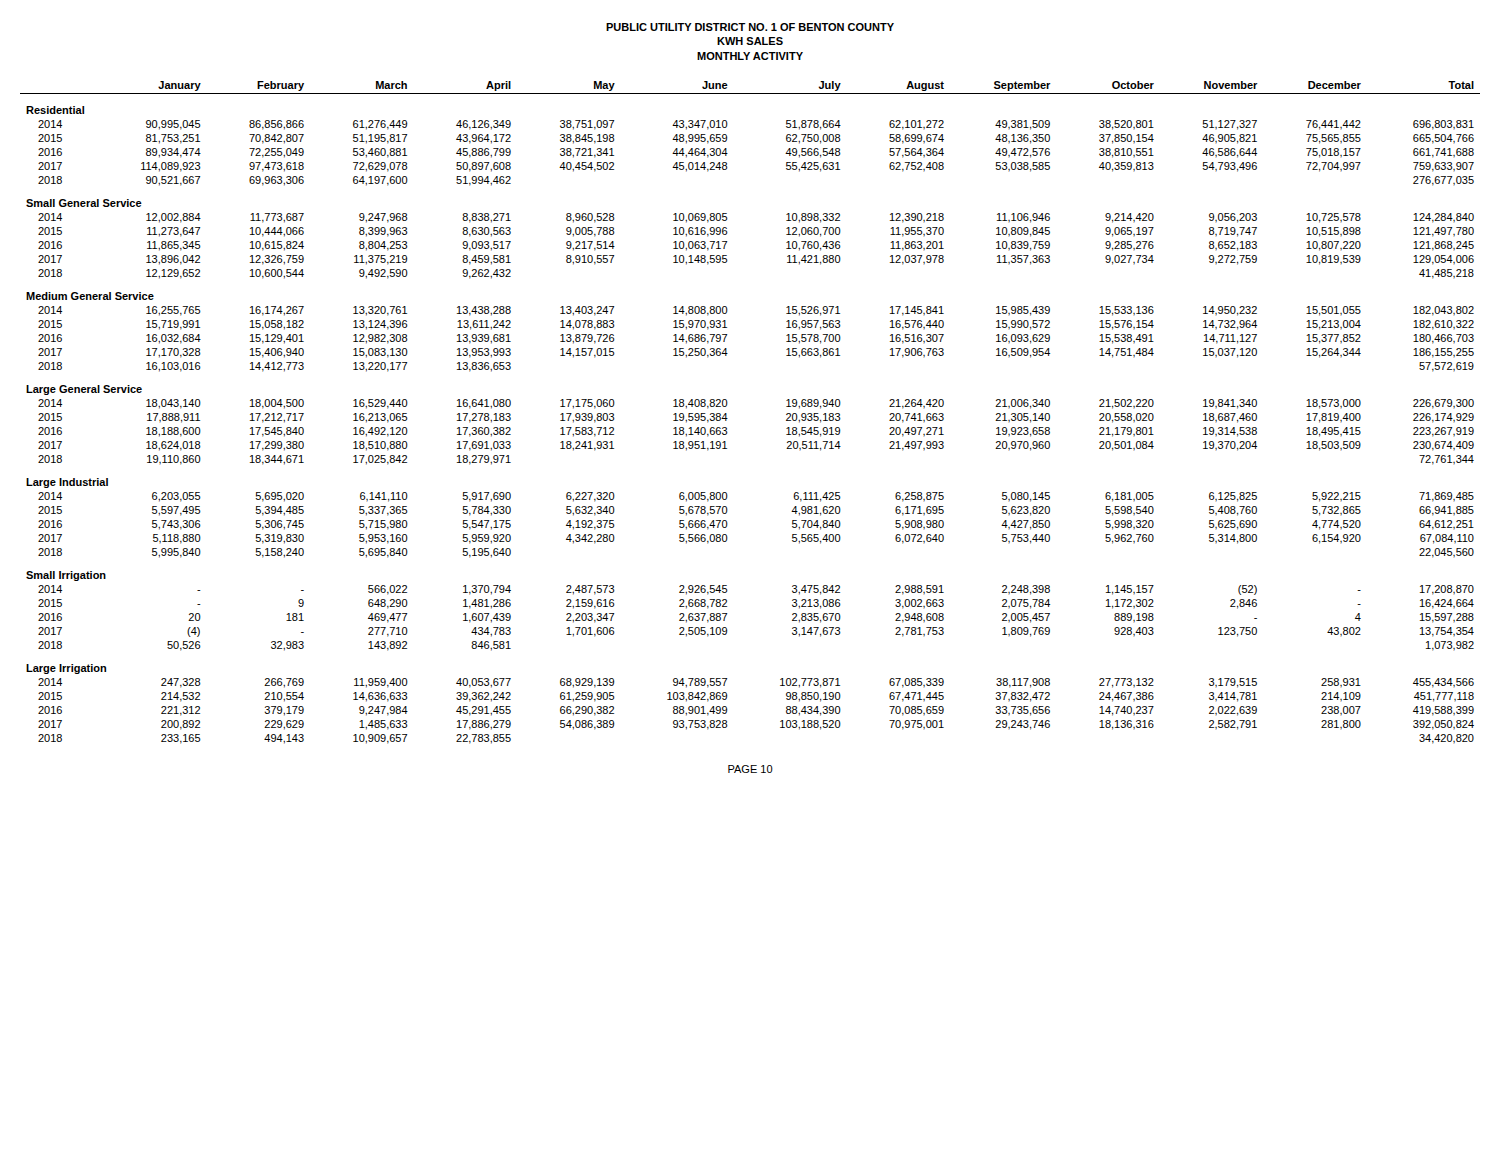PUBLIC UTILITY DISTRICT NO. 1 OF BENTON COUNTY
KWH SALES
MONTHLY ACTIVITY
| | January | February | March | April | May | June | July | August | September | October | November | December | Total |
| --- | --- | --- | --- | --- | --- | --- | --- | --- | --- | --- | --- | --- | --- |
| Residential |
| 2014 | 90,995,045 | 86,856,866 | 61,276,449 | 46,126,349 | 38,751,097 | 43,347,010 | 51,878,664 | 62,101,272 | 49,381,509 | 38,520,801 | 51,127,327 | 76,441,442 | 696,803,831 |
| 2015 | 81,753,251 | 70,842,807 | 51,195,817 | 43,964,172 | 38,845,198 | 48,995,659 | 62,750,008 | 58,699,674 | 48,136,350 | 37,850,154 | 46,905,821 | 75,565,855 | 665,504,766 |
| 2016 | 89,934,474 | 72,255,049 | 53,460,881 | 45,886,799 | 38,721,341 | 44,464,304 | 49,566,548 | 57,564,364 | 49,472,576 | 38,810,551 | 46,586,644 | 75,018,157 | 661,741,688 |
| 2017 | 114,089,923 | 97,473,618 | 72,629,078 | 50,897,608 | 40,454,502 | 45,014,248 | 55,425,631 | 62,752,408 | 53,038,585 | 40,359,813 | 54,793,496 | 72,704,997 | 759,633,907 |
| 2018 | 90,521,667 | 69,963,306 | 64,197,600 | 51,994,462 | | | | | | | | | 276,677,035 |
| Small General Service |
| 2014 | 12,002,884 | 11,773,687 | 9,247,968 | 8,838,271 | 8,960,528 | 10,069,805 | 10,898,332 | 12,390,218 | 11,106,946 | 9,214,420 | 9,056,203 | 10,725,578 | 124,284,840 |
| 2015 | 11,273,647 | 10,444,066 | 8,399,963 | 8,630,563 | 9,005,788 | 10,616,996 | 12,060,700 | 11,955,370 | 10,809,845 | 9,065,197 | 8,719,747 | 10,515,898 | 121,497,780 |
| 2016 | 11,865,345 | 10,615,824 | 8,804,253 | 9,093,517 | 9,217,514 | 10,063,717 | 10,760,436 | 11,863,201 | 10,839,759 | 9,285,276 | 8,652,183 | 10,807,220 | 121,868,245 |
| 2017 | 13,896,042 | 12,326,759 | 11,375,219 | 8,459,581 | 8,910,557 | 10,148,595 | 11,421,880 | 12,037,978 | 11,357,363 | 9,027,734 | 9,272,759 | 10,819,539 | 129,054,006 |
| 2018 | 12,129,652 | 10,600,544 | 9,492,590 | 9,262,432 | | | | | | | | | 41,485,218 |
| Medium General Service |
| 2014 | 16,255,765 | 16,174,267 | 13,320,761 | 13,438,288 | 13,403,247 | 14,808,800 | 15,526,971 | 17,145,841 | 15,985,439 | 15,533,136 | 14,950,232 | 15,501,055 | 182,043,802 |
| 2015 | 15,719,991 | 15,058,182 | 13,124,396 | 13,611,242 | 14,078,883 | 15,970,931 | 16,957,563 | 16,576,440 | 15,990,572 | 15,576,154 | 14,732,964 | 15,213,004 | 182,610,322 |
| 2016 | 16,032,684 | 15,129,401 | 12,982,308 | 13,939,681 | 13,879,726 | 14,686,797 | 15,578,700 | 16,516,307 | 16,093,629 | 15,538,491 | 14,711,127 | 15,377,852 | 180,466,703 |
| 2017 | 17,170,328 | 15,406,940 | 15,083,130 | 13,953,993 | 14,157,015 | 15,250,364 | 15,663,861 | 17,906,763 | 16,509,954 | 14,751,484 | 15,037,120 | 15,264,344 | 186,155,255 |
| 2018 | 16,103,016 | 14,412,773 | 13,220,177 | 13,836,653 | | | | | | | | | 57,572,619 |
| Large General Service |
| 2014 | 18,043,140 | 18,004,500 | 16,529,440 | 16,641,080 | 17,175,060 | 18,408,820 | 19,689,940 | 21,264,420 | 21,006,340 | 21,502,220 | 19,841,340 | 18,573,000 | 226,679,300 |
| 2015 | 17,888,911 | 17,212,717 | 16,213,065 | 17,278,183 | 17,939,803 | 19,595,384 | 20,935,183 | 20,741,663 | 21,305,140 | 20,558,020 | 18,687,460 | 17,819,400 | 226,174,929 |
| 2016 | 18,188,600 | 17,545,840 | 16,492,120 | 17,360,382 | 17,583,712 | 18,140,663 | 18,545,919 | 20,497,271 | 19,923,658 | 21,179,801 | 19,314,538 | 18,495,415 | 223,267,919 |
| 2017 | 18,624,018 | 17,299,380 | 18,510,880 | 17,691,033 | 18,241,931 | 18,951,191 | 20,511,714 | 21,497,993 | 20,970,960 | 20,501,084 | 19,370,204 | 18,503,509 | 230,674,409 |
| 2018 | 19,110,860 | 18,344,671 | 17,025,842 | 18,279,971 | | | | | | | | | 72,761,344 |
| Large Industrial |
| 2014 | 6,203,055 | 5,695,020 | 6,141,110 | 5,917,690 | 6,227,320 | 6,005,800 | 6,111,425 | 6,258,875 | 5,080,145 | 6,181,005 | 6,125,825 | 5,922,215 | 71,869,485 |
| 2015 | 5,597,495 | 5,394,485 | 5,337,365 | 5,784,330 | 5,632,340 | 5,678,570 | 4,981,620 | 6,171,695 | 5,623,820 | 5,598,540 | 5,408,760 | 5,732,865 | 66,941,885 |
| 2016 | 5,743,306 | 5,306,745 | 5,715,980 | 5,547,175 | 4,192,375 | 5,666,470 | 5,704,840 | 5,908,980 | 4,427,850 | 5,998,320 | 5,625,690 | 4,774,520 | 64,612,251 |
| 2017 | 5,118,880 | 5,319,830 | 5,953,160 | 5,959,920 | 4,342,280 | 5,566,080 | 5,565,400 | 6,072,640 | 5,753,440 | 5,962,760 | 5,314,800 | 6,154,920 | 67,084,110 |
| 2018 | 5,995,840 | 5,158,240 | 5,695,840 | 5,195,640 | | | | | | | | | 22,045,560 |
| Small Irrigation |
| 2014 | - | - | 566,022 | 1,370,794 | 2,487,573 | 2,926,545 | 3,475,842 | 2,988,591 | 2,248,398 | 1,145,157 | (52) | - | 17,208,870 |
| 2015 | - | 9 | 648,290 | 1,481,286 | 2,159,616 | 2,668,782 | 3,213,086 | 3,002,663 | 2,075,784 | 1,172,302 | 2,846 | - | 16,424,664 |
| 2016 | 20 | 181 | 469,477 | 1,607,439 | 2,203,347 | 2,637,887 | 2,835,670 | 2,948,608 | 2,005,457 | 889,198 | - | 4 | 15,597,288 |
| 2017 | (4) | - | 277,710 | 434,783 | 1,701,606 | 2,505,109 | 3,147,673 | 2,781,753 | 1,809,769 | 928,403 | 123,750 | 43,802 | 13,754,354 |
| 2018 | 50,526 | 32,983 | 143,892 | 846,581 | | | | | | | | | 1,073,982 |
| Large Irrigation |
| 2014 | 247,328 | 266,769 | 11,959,400 | 40,053,677 | 68,929,139 | 94,789,557 | 102,773,871 | 67,085,339 | 38,117,908 | 27,773,132 | 3,179,515 | 258,931 | 455,434,566 |
| 2015 | 214,532 | 210,554 | 14,636,633 | 39,362,242 | 61,259,905 | 103,842,869 | 98,850,190 | 67,471,445 | 37,832,472 | 24,467,386 | 3,414,781 | 214,109 | 451,777,118 |
| 2016 | 221,312 | 379,179 | 9,247,984 | 45,291,455 | 66,290,382 | 88,901,499 | 88,434,390 | 70,085,659 | 33,735,656 | 14,740,237 | 2,022,639 | 238,007 | 419,588,399 |
| 2017 | 200,892 | 229,629 | 1,485,633 | 17,886,279 | 54,086,389 | 93,753,828 | 103,188,520 | 70,975,001 | 29,243,746 | 18,136,316 | 2,582,791 | 281,800 | 392,050,824 |
| 2018 | 233,165 | 494,143 | 10,909,657 | 22,783,855 | | | | | | | | | 34,420,820 |
PAGE 10